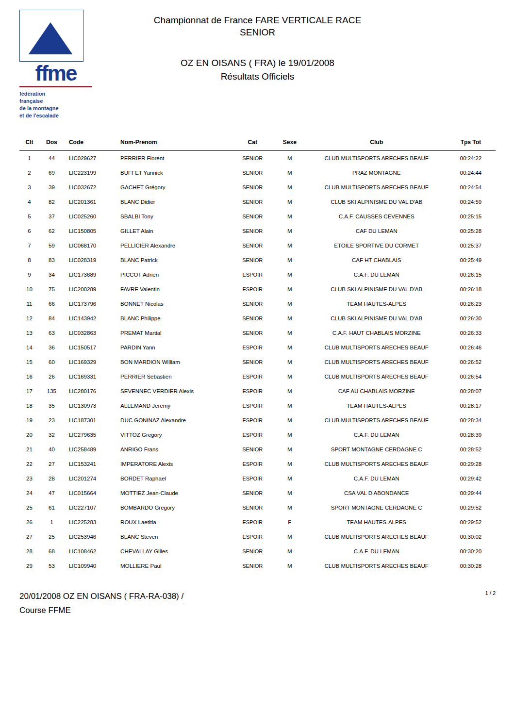ffme
fédération
française
de la montagne
et de l'escalade
Championnat de France FARE VERTICALE RACE
SENIOR
OZ EN OISANS ( FRA) le 19/01/2008
Résultats Officiels
| Clt | Dos | Code | Nom-Prenom | Cat | Sexe | Club | Tps Tot |
| --- | --- | --- | --- | --- | --- | --- | --- |
| 1 | 44 | LIC029627 | PERRIER Florent | SENIOR | M | CLUB MULTISPORTS ARECHES BEAUF | 00:24:22 |
| 2 | 69 | LIC223199 | BUFFET Yannick | SENIOR | M | PRAZ MONTAGNE | 00:24:44 |
| 3 | 39 | LIC032672 | GACHET Grégory | SENIOR | M | CLUB MULTISPORTS ARECHES BEAUF | 00:24:54 |
| 4 | 82 | LIC201361 | BLANC Didier | SENIOR | M | CLUB SKI ALPINISME DU VAL D'AB | 00:24:59 |
| 5 | 37 | LIC025260 | SBALBI Tony | SENIOR | M | C.A.F. CAUSSES CEVENNES | 00:25:15 |
| 6 | 62 | LIC150805 | GILLET Alain | SENIOR | M | CAF DU LEMAN | 00:25:28 |
| 7 | 59 | LIC068170 | PELLICIER Alexandre | SENIOR | M | ETOILE SPORTIVE DU CORMET | 00:25:37 |
| 8 | 83 | LIC028319 | BLANC Patrick | SENIOR | M | CAF HT CHABLAIS | 00:25:49 |
| 9 | 34 | LIC173689 | PICCOT Adrien | ESPOIR | M | C.A.F. DU LEMAN | 00:26:15 |
| 10 | 75 | LIC200289 | FAVRE Valentin | ESPOIR | M | CLUB SKI ALPINISME DU VAL D'AB | 00:26:18 |
| 11 | 66 | LIC173796 | BONNET Nicolas | SENIOR | M | TEAM HAUTES-ALPES | 00:26:23 |
| 12 | 84 | LIC143942 | BLANC Philippe | SENIOR | M | CLUB SKI ALPINISME DU VAL D'AB | 00:26:30 |
| 13 | 63 | LIC032863 | PREMAT Martial | SENIOR | M | C.A.F. HAUT CHABLAIS MORZINE | 00:26:33 |
| 14 | 36 | LIC150517 | PARDIN Yann | ESPOIR | M | CLUB MULTISPORTS ARECHES BEAUF | 00:26:46 |
| 15 | 60 | LIC169329 | BON MARDION William | SENIOR | M | CLUB MULTISPORTS ARECHES BEAUF | 00:26:52 |
| 16 | 26 | LIC169331 | PERRIER Sebastien | ESPOIR | M | CLUB MULTISPORTS ARECHES BEAUF | 00:26:54 |
| 17 | 135 | LIC280176 | SEVENNEC VERDIER Alexis | ESPOIR | M | CAF AU CHABLAIS MORZINE | 00:28:07 |
| 18 | 35 | LIC130973 | ALLEMAND Jeremy | ESPOIR | M | TEAM HAUTES-ALPES | 00:28:17 |
| 19 | 23 | LIC187301 | DUC GONINAZ Alexandre | ESPOIR | M | CLUB MULTISPORTS ARECHES BEAUF | 00:28:34 |
| 20 | 32 | LIC279635 | VITTOZ Gregory | ESPOIR | M | C.A.F. DU LEMAN | 00:28:39 |
| 21 | 40 | LIC258489 | ANRIGO Frans | SENIOR | M | SPORT MONTAGNE CERDAGNE C | 00:28:52 |
| 22 | 27 | LIC153241 | IMPERATORE Alexis | ESPOIR | M | CLUB MULTISPORTS ARECHES BEAUF | 00:29:28 |
| 23 | 28 | LIC201274 | BORDET Raphael | ESPOIR | M | C.A.F. DU LEMAN | 00:29:42 |
| 24 | 47 | LIC015664 | MOTTIEZ Jean-Claude | SENIOR | M | CSA VAL D ABONDANCE | 00:29:44 |
| 25 | 61 | LIC227107 | BOMBARDO Gregory | SENIOR | M | SPORT MONTAGNE CERDAGNE C | 00:29:52 |
| 26 | 1 | LIC225283 | ROUX Laetitia | ESPOIR | F | TEAM HAUTES-ALPES | 00:29:52 |
| 27 | 25 | LIC253946 | BLANC Steven | ESPOIR | M | CLUB MULTISPORTS ARECHES BEAUF | 00:30:02 |
| 28 | 68 | LIC108462 | CHEVALLAY Gilles | SENIOR | M | C.A.F. DU LEMAN | 00:30:20 |
| 29 | 53 | LIC109940 | MOLLIERE Paul | SENIOR | M | CLUB MULTISPORTS ARECHES BEAUF | 00:30:28 |
20/01/2008 OZ EN OISANS ( FRA-RA-038) /
Course FFME
1 / 2